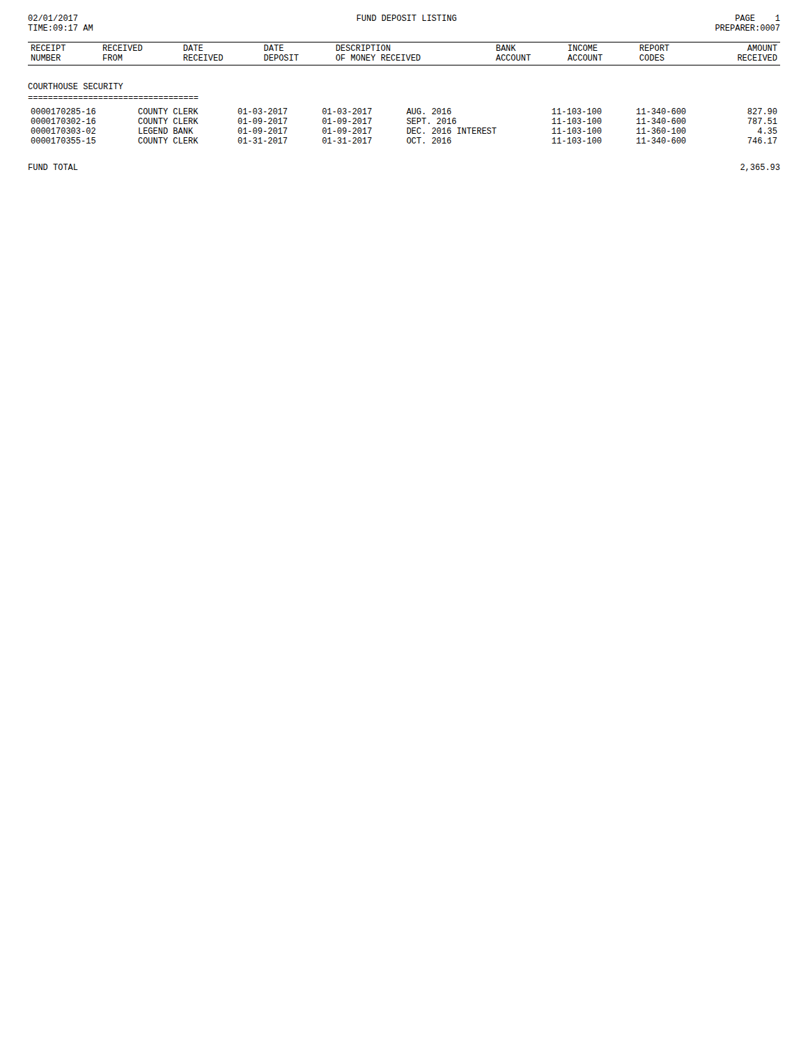02/01/2017 FUND DEPOSIT LISTING PAGE 1
TIME:09:17 AM PREPARER:0007
| RECEIPT | RECEIVED | DATE | DATE | DESCRIPTION | BANK | INCOME | REPORT | AMOUNT |
| --- | --- | --- | --- | --- | --- | --- | --- | --- |
| NUMBER | FROM | RECEIVED | DEPOSIT | OF MONEY RECEIVED | ACCOUNT | ACCOUNT | CODES | RECEIVED |
COURTHOUSE SECURITY
==================================
| 0000170285-16 | COUNTY CLERK | 01-03-2017 | 01-03-2017 | AUG. 2016 | 11-103-100 | 11-340-600 | | 827.90 |
| 0000170302-16 | COUNTY CLERK | 01-09-2017 | 01-09-2017 | SEPT. 2016 | 11-103-100 | 11-340-600 | | 787.51 |
| 0000170303-02 | LEGEND BANK | 01-09-2017 | 01-09-2017 | DEC. 2016 INTEREST | 11-103-100 | 11-360-100 | | 4.35 |
| 0000170355-15 | COUNTY CLERK | 01-31-2017 | 01-31-2017 | OCT. 2016 | 11-103-100 | 11-340-600 | | 746.17 |
FUND TOTAL 2,365.93